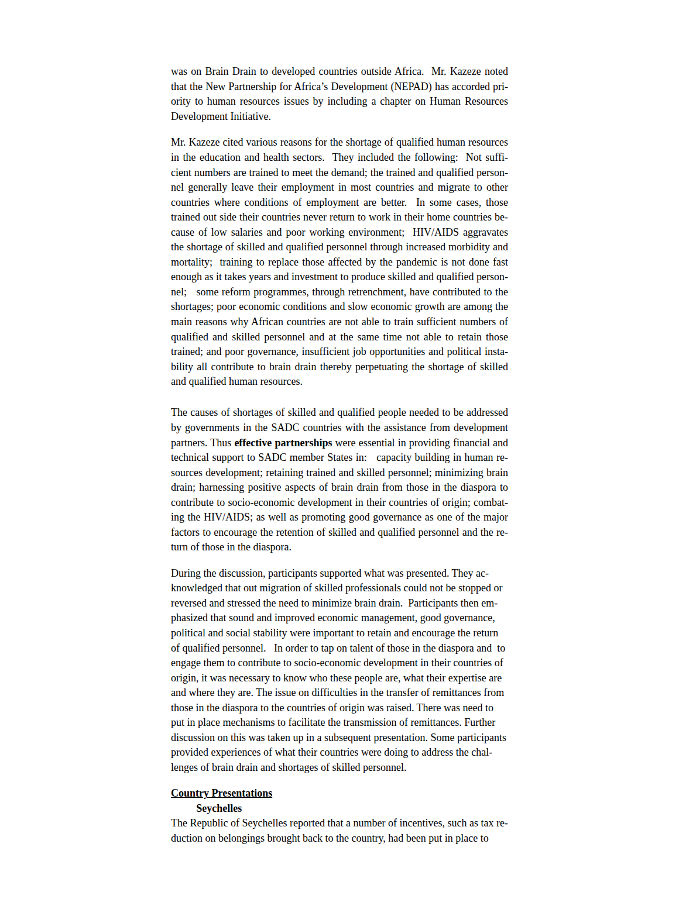was on Brain Drain to developed countries outside Africa. Mr. Kazeze noted that the New Partnership for Africa’s Development (NEPAD) has accorded priority to human resources issues by including a chapter on Human Resources Development Initiative.
Mr. Kazeze cited various reasons for the shortage of qualified human resources in the education and health sectors. They included the following: Not sufficient numbers are trained to meet the demand; the trained and qualified personnel generally leave their employment in most countries and migrate to other countries where conditions of employment are better. In some cases, those trained out side their countries never return to work in their home countries because of low salaries and poor working environment; HIV/AIDS aggravates the shortage of skilled and qualified personnel through increased morbidity and mortality; training to replace those affected by the pandemic is not done fast enough as it takes years and investment to produce skilled and qualified personnel; some reform programmes, through retrenchment, have contributed to the shortages; poor economic conditions and slow economic growth are among the main reasons why African countries are not able to train sufficient numbers of qualified and skilled personnel and at the same time not able to retain those trained; and poor governance, insufficient job opportunities and political instability all contribute to brain drain thereby perpetuating the shortage of skilled and qualified human resources.
The causes of shortages of skilled and qualified people needed to be addressed by governments in the SADC countries with the assistance from development partners. Thus effective partnerships were essential in providing financial and technical support to SADC member States in: capacity building in human resources development; retaining trained and skilled personnel; minimizing brain drain; harnessing positive aspects of brain drain from those in the diaspora to contribute to socio-economic development in their countries of origin; combating the HIV/AIDS; as well as promoting good governance as one of the major factors to encourage the retention of skilled and qualified personnel and the return of those in the diaspora.
During the discussion, participants supported what was presented. They acknowledged that out migration of skilled professionals could not be stopped or reversed and stressed the need to minimize brain drain. Participants then emphasized that sound and improved economic management, good governance, political and social stability were important to retain and encourage the return of qualified personnel. In order to tap on talent of those in the diaspora and to engage them to contribute to socio-economic development in their countries of origin, it was necessary to know who these people are, what their expertise are and where they are. The issue on difficulties in the transfer of remittances from those in the diaspora to the countries of origin was raised. There was need to put in place mechanisms to facilitate the transmission of remittances. Further discussion on this was taken up in a subsequent presentation. Some participants provided experiences of what their countries were doing to address the challenges of brain drain and shortages of skilled personnel.
Country Presentations
Seychelles
The Republic of Seychelles reported that a number of incentives, such as tax reduction on belongings brought back to the country, had been put in place to